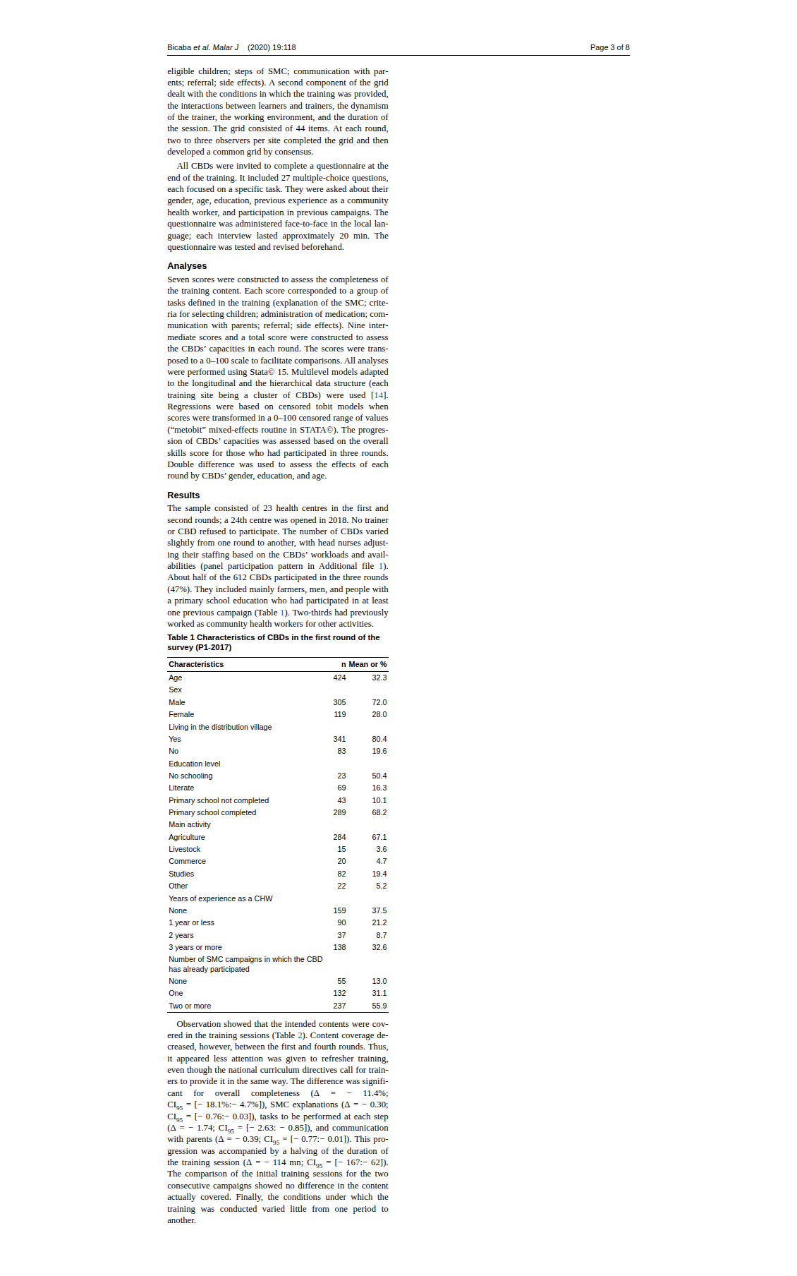Bicaba et al. Malar J (2020) 19:118
Page 3 of 8
eligible children; steps of SMC; communication with parents; referral; side effects). A second component of the grid dealt with the conditions in which the training was provided, the interactions between learners and trainers, the dynamism of the trainer, the working environment, and the duration of the session. The grid consisted of 44 items. At each round, two to three observers per site completed the grid and then developed a common grid by consensus.
All CBDs were invited to complete a questionnaire at the end of the training. It included 27 multiple-choice questions, each focused on a specific task. They were asked about their gender, age, education, previous experience as a community health worker, and participation in previous campaigns. The questionnaire was administered face-to-face in the local language; each interview lasted approximately 20 min. The questionnaire was tested and revised beforehand.
Analyses
Seven scores were constructed to assess the completeness of the training content. Each score corresponded to a group of tasks defined in the training (explanation of the SMC; criteria for selecting children; administration of medication; communication with parents; referral; side effects). Nine intermediate scores and a total score were constructed to assess the CBDs’ capacities in each round. The scores were transposed to a 0–100 scale to facilitate comparisons. All analyses were performed using Stata© 15. Multilevel models adapted to the longitudinal and the hierarchical data structure (each training site being a cluster of CBDs) were used [14]. Regressions were based on censored tobit models when scores were transformed in a 0–100 censored range of values (“metobit” mixed-effects routine in STATA©). The progression of CBDs’ capacities was assessed based on the overall skills score for those who had participated in three rounds. Double difference was used to assess the effects of each round by CBDs’ gender, education, and age.
Results
The sample consisted of 23 health centres in the first and second rounds; a 24th centre was opened in 2018. No trainer or CBD refused to participate. The number of CBDs varied slightly from one round to another, with head nurses adjusting their staffing based on the CBDs’ workloads and availabilities (panel participation pattern in Additional file 1). About half of the 612 CBDs participated in the three rounds (47%). They included mainly farmers, men, and people with a primary school education who had participated in at least one previous campaign (Table 1). Two-thirds had previously worked as community health workers for other activities.
Table 1 Characteristics of CBDs in the first round of the survey (P1-2017)
| Characteristics | n | Mean or % |
| --- | --- | --- |
| Age | 424 | 32.3 |
| Sex | | |
| Male | 305 | 72.0 |
| Female | 119 | 28.0 |
| Living in the distribution village | | |
| Yes | 341 | 80.4 |
| No | 83 | 19.6 |
| Education level | | |
| No schooling | 23 | 50.4 |
| Literate | 69 | 16.3 |
| Primary school not completed | 43 | 10.1 |
| Primary school completed | 289 | 68.2 |
| Main activity | | |
| Agriculture | 284 | 67.1 |
| Livestock | 15 | 3.6 |
| Commerce | 20 | 4.7 |
| Studies | 82 | 19.4 |
| Other | 22 | 5.2 |
| Years of experience as a CHW | | |
| None | 159 | 37.5 |
| 1 year or less | 90 | 21.2 |
| 2 years | 37 | 8.7 |
| 3 years or more | 138 | 32.6 |
| Number of SMC campaigns in which the CBD has already participated | | |
| None | 55 | 13.0 |
| One | 132 | 31.1 |
| Two or more | 237 | 55.9 |
Observation showed that the intended contents were covered in the training sessions (Table 2). Content coverage decreased, however, between the first and fourth rounds. Thus, it appeared less attention was given to refresher training, even though the national curriculum directives call for trainers to provide it in the same way. The difference was significant for overall completeness (Δ = − 11.4%; CI95 = [− 18.1%:− 4.7%]), SMC explanations (Δ = − 0.30; CI95 = [− 0.76:− 0.03]), tasks to be performed at each step (Δ = − 1.74; CI95 = [− 2.63: − 0.85]), and communication with parents (Δ = − 0.39; CI95 = [− 0.77:− 0.01]). This progression was accompanied by a halving of the duration of the training session (Δ = − 114 mn; CI95 = [− 167:− 62]). The comparison of the initial training sessions for the two consecutive campaigns showed no difference in the content actually covered. Finally, the conditions under which the training was conducted varied little from one period to another.